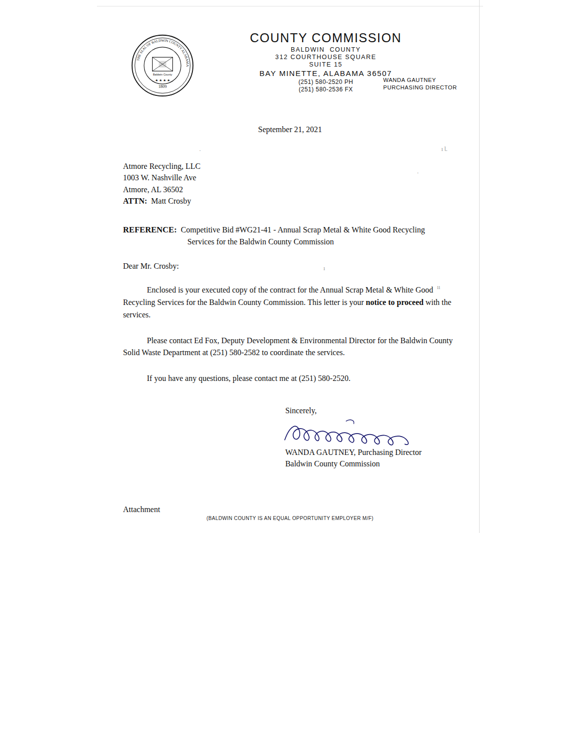Baldwin County 1809 ★ ★ ★ ★ THE SEAL OF BALDWIN COUNTY ALABAMA
COUNTY COMMISSION
BALDWIN COUNTY
312 COURTHOUSE SQUARE
SUITE 15
BAY MINETTE, ALABAMA 36507
(251) 580-2520 PH
(251) 580-2536 FX
WANDA GAUTNEY
PURCHASING DIRECTOR
September 21, 2021
Atmore Recycling, LLC
1003 W. Nashville Ave
Atmore, AL 36502
ATTN: Matt Crosby
REFERENCE: Competitive Bid #WG21-41 - Annual Scrap Metal & White Good Recycling Services for the Baldwin County Commission
Dear Mr. Crosby:
Enclosed is your executed copy of the contract for the Annual Scrap Metal & White Good Recycling Services for the Baldwin County Commission. This letter is your notice to proceed with the services.
Please contact Ed Fox, Deputy Development & Environmental Director for the Baldwin County Solid Waste Department at (251) 580-2582 to coordinate the services.
If you have any questions, please contact me at (251) 580-2520.
Sincerely,
WANDA GAUTNEY, Purchasing Director
Baldwin County Commission
Attachment
. ı Ɩ. · ıı ı
(BALDWIN COUNTY IS AN EQUAL OPPORTUNITY EMPLOYER M/F)